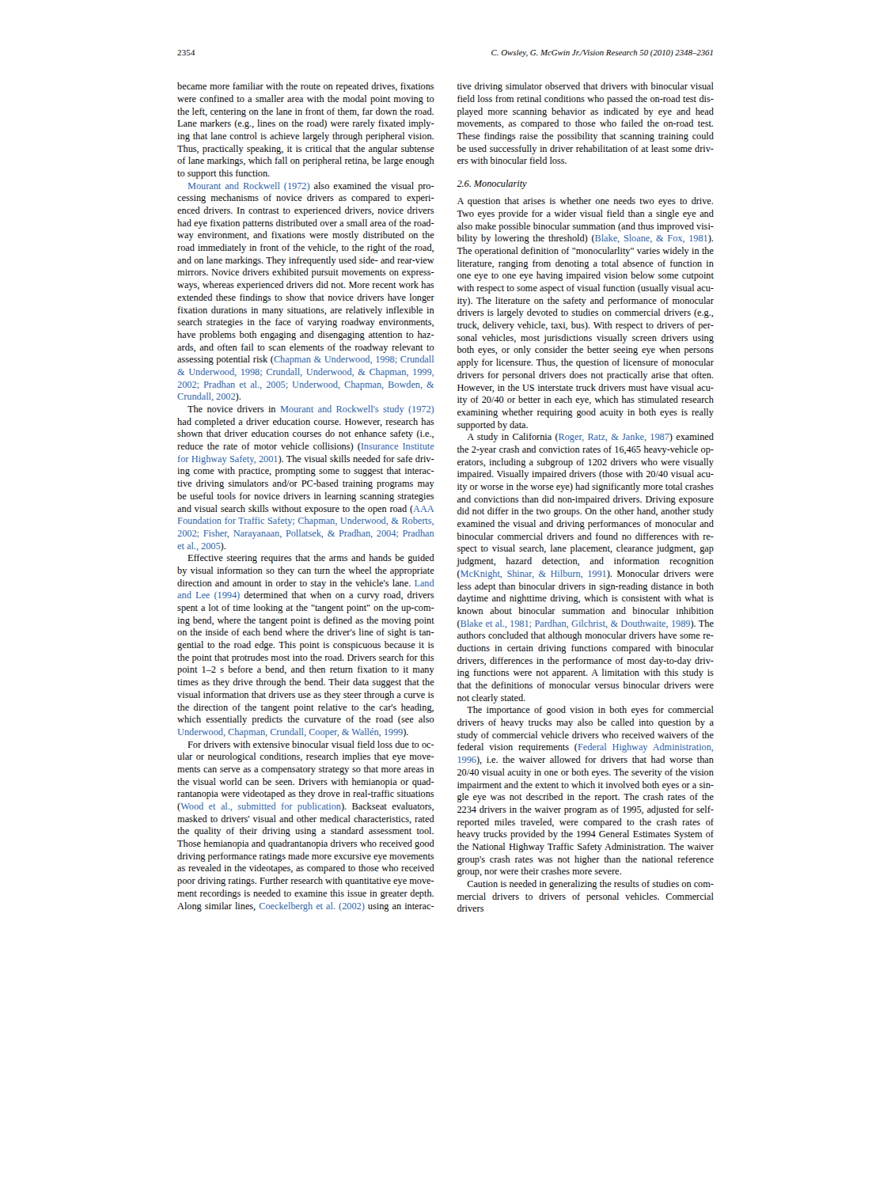2354 C. Owsley, G. McGwin Jr./Vision Research 50 (2010) 2348–2361
became more familiar with the route on repeated drives, fixations were confined to a smaller area with the modal point moving to the left, centering on the lane in front of them, far down the road. Lane markers (e.g., lines on the road) were rarely fixated implying that lane control is achieve largely through peripheral vision. Thus, practically speaking, it is critical that the angular subtense of lane markings, which fall on peripheral retina, be large enough to support this function.
Mourant and Rockwell (1972) also examined the visual processing mechanisms of novice drivers as compared to experienced drivers. In contrast to experienced drivers, novice drivers had eye fixation patterns distributed over a small area of the roadway environment, and fixations were mostly distributed on the road immediately in front of the vehicle, to the right of the road, and on lane markings. They infrequently used side- and rear-view mirrors. Novice drivers exhibited pursuit movements on expressways, whereas experienced drivers did not. More recent work has extended these findings to show that novice drivers have longer fixation durations in many situations, are relatively inflexible in search strategies in the face of varying roadway environments, have problems both engaging and disengaging attention to hazards, and often fail to scan elements of the roadway relevant to assessing potential risk (Chapman & Underwood, 1998; Crundall & Underwood, 1998; Crundall, Underwood, & Chapman, 1999, 2002; Pradhan et al., 2005; Underwood, Chapman, Bowden, & Crundall, 2002).
The novice drivers in Mourant and Rockwell's study (1972) had completed a driver education course. However, research has shown that driver education courses do not enhance safety (i.e., reduce the rate of motor vehicle collisions) (Insurance Institute for Highway Safety, 2001). The visual skills needed for safe driving come with practice, prompting some to suggest that interactive driving simulators and/or PC-based training programs may be useful tools for novice drivers in learning scanning strategies and visual search skills without exposure to the open road (AAA Foundation for Traffic Safety; Chapman, Underwood, & Roberts, 2002; Fisher, Narayanaan, Pollatsek, & Pradhan, 2004; Pradhan et al., 2005).
Effective steering requires that the arms and hands be guided by visual information so they can turn the wheel the appropriate direction and amount in order to stay in the vehicle's lane. Land and Lee (1994) determined that when on a curvy road, drivers spent a lot of time looking at the "tangent point" on the up-coming bend, where the tangent point is defined as the moving point on the inside of each bend where the driver's line of sight is tangential to the road edge. This point is conspicuous because it is the point that protrudes most into the road. Drivers search for this point 1–2 s before a bend, and then return fixation to it many times as they drive through the bend. Their data suggest that the visual information that drivers use as they steer through a curve is the direction of the tangent point relative to the car's heading, which essentially predicts the curvature of the road (see also Underwood, Chapman, Crundall, Cooper, & Wallén, 1999).
For drivers with extensive binocular visual field loss due to ocular or neurological conditions, research implies that eye movements can serve as a compensatory strategy so that more areas in the visual world can be seen. Drivers with hemianopia or quadrantanopia were videotaped as they drove in real-traffic situations (Wood et al., submitted for publication). Backseat evaluators, masked to drivers' visual and other medical characteristics, rated the quality of their driving using a standard assessment tool. Those hemianopia and quadrantanopia drivers who received good driving performance ratings made more excursive eye movements as revealed in the videotapes, as compared to those who received poor driving ratings. Further research with quantitative eye movement recordings is needed to examine this issue in greater depth. Along similar lines, Coeckelbergh et al. (2002) using an interactive driving simulator observed that drivers with binocular visual field loss from retinal conditions who passed the on-road test displayed more scanning behavior as indicated by eye and head movements, as compared to those who failed the on-road test. These findings raise the possibility that scanning training could be used successfully in driver rehabilitation of at least some drivers with binocular field loss.
2.6. Monocularity
A question that arises is whether one needs two eyes to drive. Two eyes provide for a wider visual field than a single eye and also make possible binocular summation (and thus improved visibility by lowering the threshold) (Blake, Sloane, & Fox, 1981). The operational definition of "monocularlity" varies widely in the literature, ranging from denoting a total absence of function in one eye to one eye having impaired vision below some cutpoint with respect to some aspect of visual function (usually visual acuity). The literature on the safety and performance of monocular drivers is largely devoted to studies on commercial drivers (e.g., truck, delivery vehicle, taxi, bus). With respect to drivers of personal vehicles, most jurisdictions visually screen drivers using both eyes, or only consider the better seeing eye when persons apply for licensure. Thus, the question of licensure of monocular drivers for personal drivers does not practically arise that often. However, in the US interstate truck drivers must have visual acuity of 20/40 or better in each eye, which has stimulated research examining whether requiring good acuity in both eyes is really supported by data.
A study in California (Roger, Ratz, & Janke, 1987) examined the 2-year crash and conviction rates of 16,465 heavy-vehicle operators, including a subgroup of 1202 drivers who were visually impaired. Visually impaired drivers (those with 20/40 visual acuity or worse in the worse eye) had significantly more total crashes and convictions than did non-impaired drivers. Driving exposure did not differ in the two groups. On the other hand, another study examined the visual and driving performances of monocular and binocular commercial drivers and found no differences with respect to visual search, lane placement, clearance judgment, gap judgment, hazard detection, and information recognition (McKnight, Shinar, & Hilburn, 1991). Monocular drivers were less adept than binocular drivers in sign-reading distance in both daytime and nighttime driving, which is consistent with what is known about binocular summation and binocular inhibition (Blake et al., 1981; Pardhan, Gilchrist, & Douthwaite, 1989). The authors concluded that although monocular drivers have some reductions in certain driving functions compared with binocular drivers, differences in the performance of most day-to-day driving functions were not apparent. A limitation with this study is that the definitions of monocular versus binocular drivers were not clearly stated.
The importance of good vision in both eyes for commercial drivers of heavy trucks may also be called into question by a study of commercial vehicle drivers who received waivers of the federal vision requirements (Federal Highway Administration, 1996), i.e. the waiver allowed for drivers that had worse than 20/40 visual acuity in one or both eyes. The severity of the vision impairment and the extent to which it involved both eyes or a single eye was not described in the report. The crash rates of the 2234 drivers in the waiver program as of 1995, adjusted for self-reported miles traveled, were compared to the crash rates of heavy trucks provided by the 1994 General Estimates System of the National Highway Traffic Safety Administration. The waiver group's crash rates was not higher than the national reference group, nor were their crashes more severe.
Caution is needed in generalizing the results of studies on commercial drivers to drivers of personal vehicles. Commercial drivers